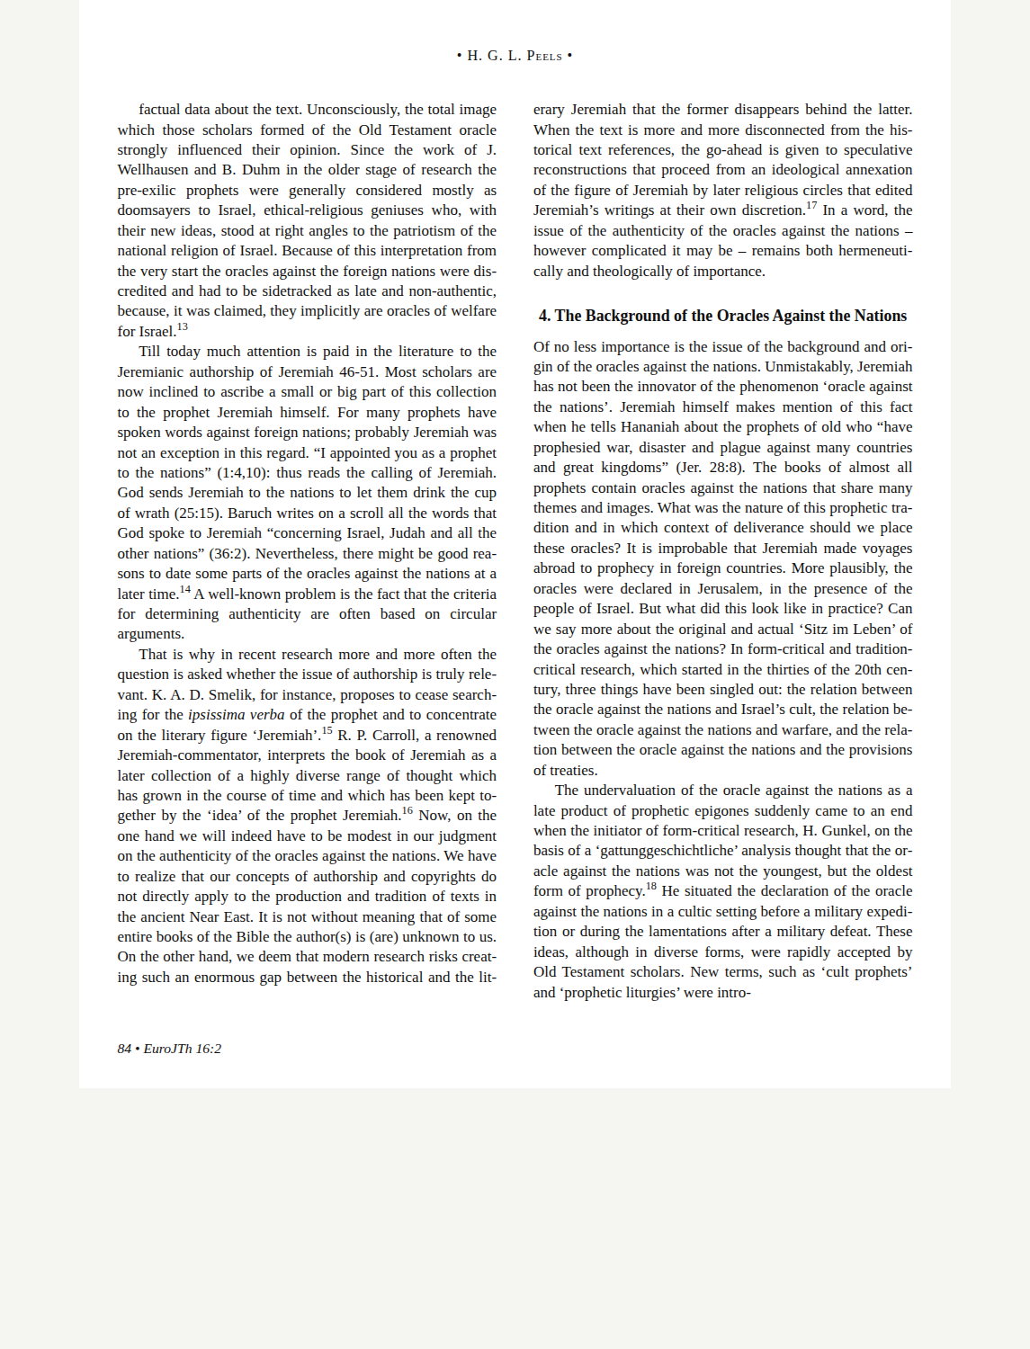• H. G. L. Peels •
factual data about the text. Unconsciously, the total image which those scholars formed of the Old Testament oracle strongly influenced their opinion. Since the work of J. Wellhausen and B. Duhm in the older stage of research the pre-exilic prophets were generally considered mostly as doomsayers to Israel, ethical-religious geniuses who, with their new ideas, stood at right angles to the patriotism of the national religion of Israel. Because of this interpretation from the very start the oracles against the foreign nations were discredited and had to be sidetracked as late and non-authentic, because, it was claimed, they implicitly are oracles of welfare for Israel.13
Till today much attention is paid in the literature to the Jeremianic authorship of Jeremiah 46-51. Most scholars are now inclined to ascribe a small or big part of this collection to the prophet Jeremiah himself. For many prophets have spoken words against foreign nations; probably Jeremiah was not an exception in this regard. “I appointed you as a prophet to the nations” (1:4,10): thus reads the calling of Jeremiah. God sends Jeremiah to the nations to let them drink the cup of wrath (25:15). Baruch writes on a scroll all the words that God spoke to Jeremiah “concerning Israel, Judah and all the other nations” (36:2). Nevertheless, there might be good reasons to date some parts of the oracles against the nations at a later time.14 A well-known problem is the fact that the criteria for determining authenticity are often based on circular arguments.
That is why in recent research more and more often the question is asked whether the issue of authorship is truly relevant. K. A. D. Smelik, for instance, proposes to cease searching for the ipsissima verba of the prophet and to concentrate on the literary figure ‘Jeremiah’.15 R. P. Carroll, a renowned Jeremiah-commentator, interprets the book of Jeremiah as a later collection of a highly diverse range of thought which has grown in the course of time and which has been kept together by the ‘idea’ of the prophet Jeremiah.16 Now, on the one hand we will indeed have to be modest in our judgment on the authenticity of the oracles against the nations. We have to realize that our concepts of authorship and copyrights do not directly apply to the production and tradition of texts in the ancient Near East. It is not without meaning that of some entire books of the Bible the author(s) is (are) unknown to us. On the other hand, we deem that modern research risks creating such an enormous gap between the historical and the literary Jeremiah that the former disappears behind the latter. When the text is more and more disconnected from the historical text references, the go-ahead is given to speculative reconstructions that proceed from an ideological annexation of the figure of Jeremiah by later religious circles that edited Jeremiah’s writings at their own discretion.17 In a word, the issue of the authenticity of the oracles against the nations – however complicated it may be – remains both hermeneutically and theologically of importance.
4. The Background of the Oracles Against the Nations
Of no less importance is the issue of the background and origin of the oracles against the nations. Unmistakably, Jeremiah has not been the innovator of the phenomenon ‘oracle against the nations’. Jeremiah himself makes mention of this fact when he tells Hananiah about the prophets of old who “have prophesied war, disaster and plague against many countries and great kingdoms” (Jer. 28:8). The books of almost all prophets contain oracles against the nations that share many themes and images. What was the nature of this prophetic tradition and in which context of deliverance should we place these oracles? It is improbable that Jeremiah made voyages abroad to prophecy in foreign countries. More plausibly, the oracles were declared in Jerusalem, in the presence of the people of Israel. But what did this look like in practice? Can we say more about the original and actual ‘Sitz im Leben’ of the oracles against the nations? In form-critical and tradition-critical research, which started in the thirties of the 20th century, three things have been singled out: the relation between the oracle against the nations and Israel’s cult, the relation between the oracle against the nations and warfare, and the relation between the oracle against the nations and the provisions of treaties.
The undervaluation of the oracle against the nations as a late product of prophetic epigones suddenly came to an end when the initiator of form-critical research, H. Gunkel, on the basis of a ‘gattunggeschichtliche’ analysis thought that the oracle against the nations was not the youngest, but the oldest form of prophecy.18 He situated the declaration of the oracle against the nations in a cultic setting before a military expedition or during the lamentations after a military defeat. These ideas, although in diverse forms, were rapidly accepted by Old Testament scholars. New terms, such as ‘cult prophets’ and ‘prophetic liturgies’ were intro-
84 • EuroJTh 16:2